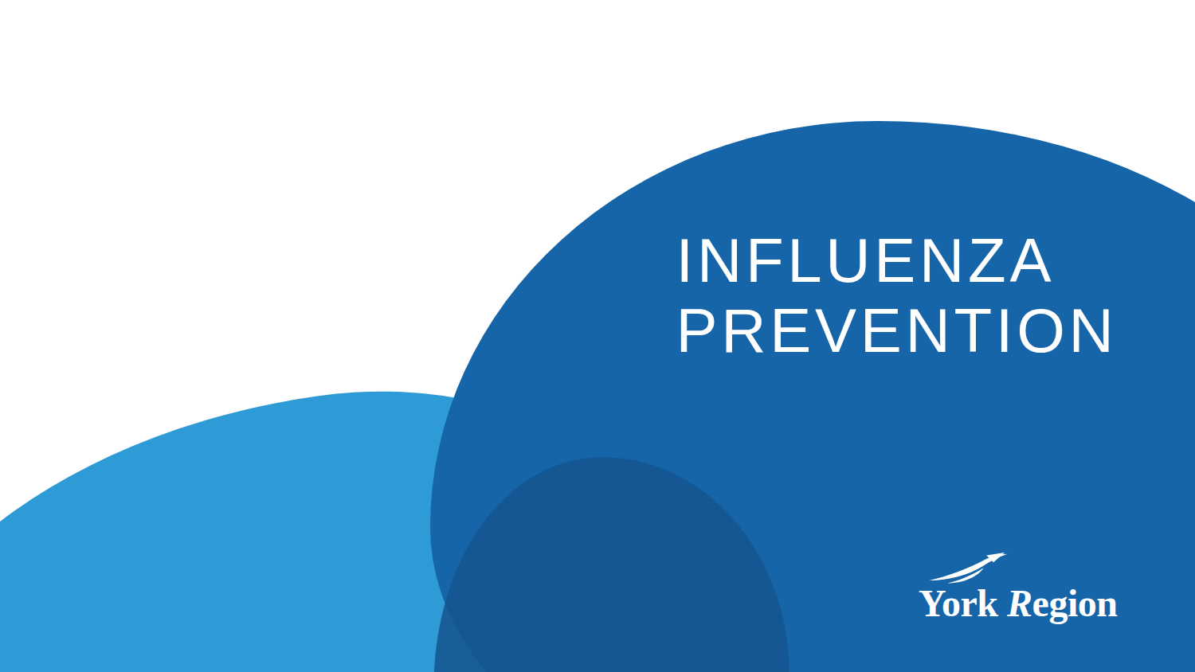Influenza
Prevention
York Region